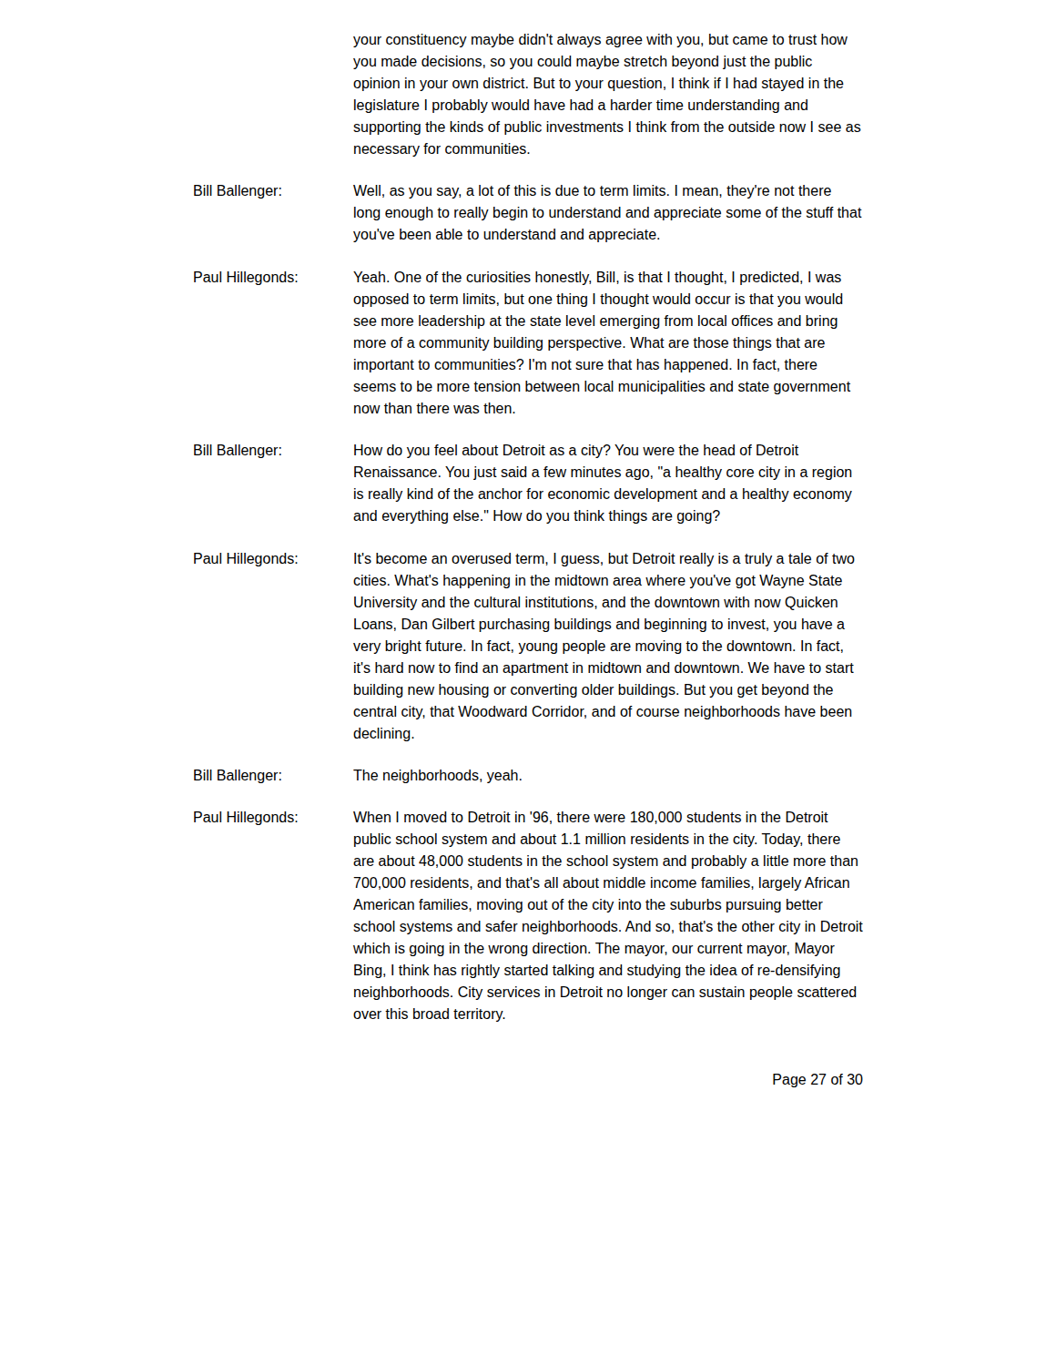your constituency maybe didn't always agree with you, but came to trust how you made decisions, so you could maybe stretch beyond just the public opinion in your own district. But to your question, I think if I had stayed in the legislature I probably would have had a harder time understanding and supporting the kinds of public investments I think from the outside now I see as necessary for communities.
Bill Ballenger:
Well, as you say, a lot of this is due to term limits. I mean, they're not there long enough to really begin to understand and appreciate some of the stuff that you've been able to understand and appreciate.
Paul Hillegonds:
Yeah. One of the curiosities honestly, Bill, is that I thought, I predicted, I was opposed to term limits, but one thing I thought would occur is that you would see more leadership at the state level emerging from local offices and bring more of a community building perspective. What are those things that are important to communities? I'm not sure that has happened. In fact, there seems to be more tension between local municipalities and state government now than there was then.
Bill Ballenger:
How do you feel about Detroit as a city? You were the head of Detroit Renaissance. You just said a few minutes ago, "a healthy core city in a region is really kind of the anchor for economic development and a healthy economy and everything else." How do you think things are going?
Paul Hillegonds:
It's become an overused term, I guess, but Detroit really is a truly a tale of two cities. What's happening in the midtown area where you've got Wayne State University and the cultural institutions, and the downtown with now Quicken Loans, Dan Gilbert purchasing buildings and beginning to invest, you have a very bright future. In fact, young people are moving to the downtown. In fact, it's hard now to find an apartment in midtown and downtown. We have to start building new housing or converting older buildings. But you get beyond the central city, that Woodward Corridor, and of course neighborhoods have been declining.
Bill Ballenger:
The neighborhoods, yeah.
Paul Hillegonds:
When I moved to Detroit in '96, there were 180,000 students in the Detroit public school system and about 1.1 million residents in the city. Today, there are about 48,000 students in the school system and probably a little more than 700,000 residents, and that's all about middle income families, largely African American families, moving out of the city into the suburbs pursuing better school systems and safer neighborhoods. And so, that's the other city in Detroit which is going in the wrong direction. The mayor, our current mayor, Mayor Bing, I think has rightly started talking and studying the idea of re-densifying neighborhoods. City services in Detroit no longer can sustain people scattered over this broad territory.
Page 27 of 30